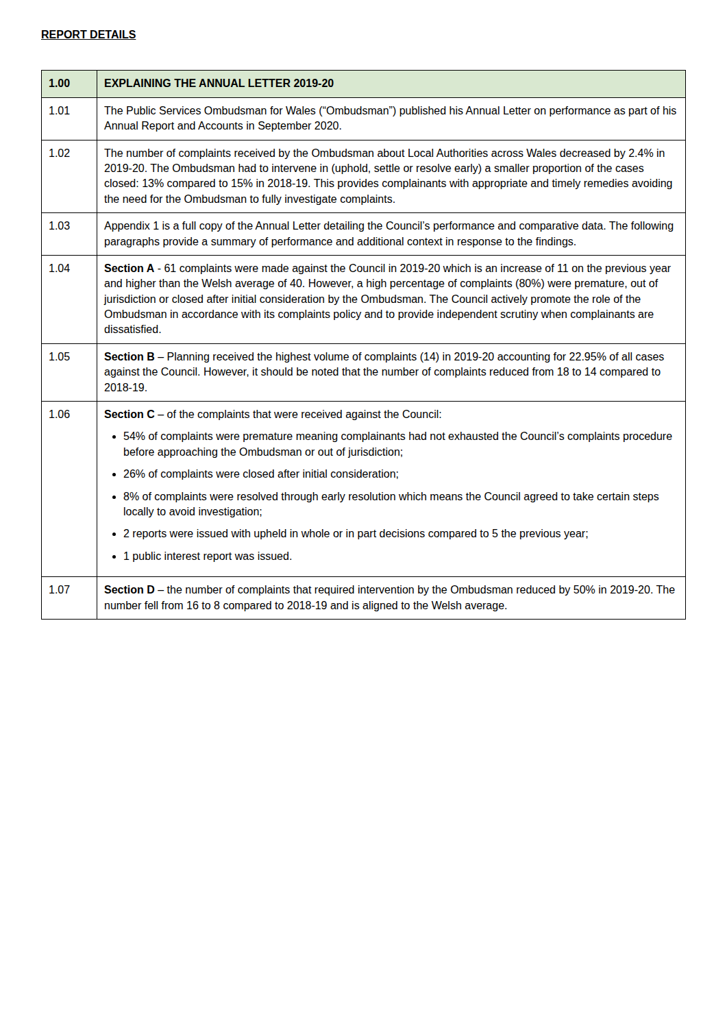REPORT DETAILS
| 1.00 | EXPLAINING THE ANNUAL LETTER 2019-20 |
| 1.01 | The Public Services Ombudsman for Wales (“Ombudsman”) published his Annual Letter on performance as part of his Annual Report and Accounts in September 2020. |
| 1.02 | The number of complaints received by the Ombudsman about Local Authorities across Wales decreased by 2.4% in 2019-20. The Ombudsman had to intervene in (uphold, settle or resolve early) a smaller proportion of the cases closed: 13% compared to 15% in 2018-19. This provides complainants with appropriate and timely remedies avoiding the need for the Ombudsman to fully investigate complaints. |
| 1.03 | Appendix 1 is a full copy of the Annual Letter detailing the Council’s performance and comparative data. The following paragraphs provide a summary of performance and additional context in response to the findings. |
| 1.04 | Section A - 61 complaints were made against the Council in 2019-20 which is an increase of 11 on the previous year and higher than the Welsh average of 40. However, a high percentage of complaints (80%) were premature, out of jurisdiction or closed after initial consideration by the Ombudsman. The Council actively promote the role of the Ombudsman in accordance with its complaints policy and to provide independent scrutiny when complainants are dissatisfied. |
| 1.05 | Section B – Planning received the highest volume of complaints (14) in 2019-20 accounting for 22.95% of all cases against the Council. However, it should be noted that the number of complaints reduced from 18 to 14 compared to 2018-19. |
| 1.06 | Section C – of the complaints that were received against the Council: 54% of complaints were premature meaning complainants had not exhausted the Council’s complaints procedure before approaching the Ombudsman or out of jurisdiction; 26% of complaints were closed after initial consideration; 8% of complaints were resolved through early resolution which means the Council agreed to take certain steps locally to avoid investigation; 2 reports were issued with upheld in whole or in part decisions compared to 5 the previous year; 1 public interest report was issued. |
| 1.07 | Section D – the number of complaints that required intervention by the Ombudsman reduced by 50% in 2019-20. The number fell from 16 to 8 compared to 2018-19 and is aligned to the Welsh average. |